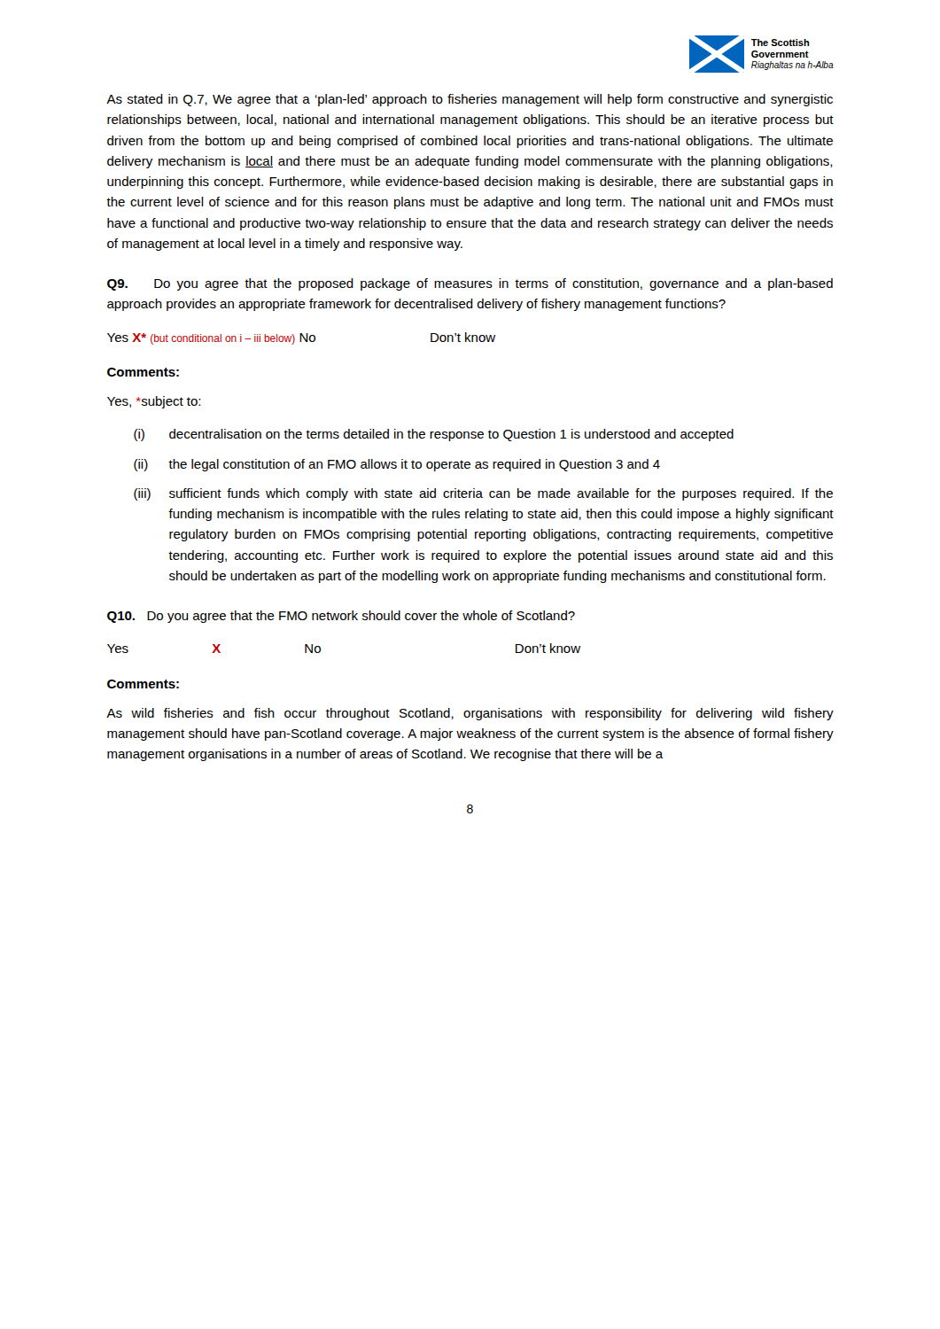The Scottish
Government
Riaghaltas na h-Alba
As stated in Q.7, We agree that a ‘plan-led’ approach to fisheries management will help form constructive and synergistic relationships between, local, national and international management obligations. This should be an iterative process but driven from the bottom up and being comprised of combined local priorities and trans-national obligations. The ultimate delivery mechanism is local and there must be an adequate funding model commensurate with the planning obligations, underpinning this concept. Furthermore, while evidence-based decision making is desirable, there are substantial gaps in the current level of science and for this reason plans must be adaptive and long term. The national unit and FMOs must have a functional and productive two-way relationship to ensure that the data and research strategy can deliver the needs of management at local level in a timely and responsive way.
Q9. Do you agree that the proposed package of measures in terms of constitution, governance and a plan-based approach provides an appropriate framework for decentralised delivery of fishery management functions?
Yes X* (but conditional on i – iii below) No Don’t know
Comments:
Yes, *subject to:
(i) decentralisation on the terms detailed in the response to Question 1 is understood and accepted
(ii) the legal constitution of an FMO allows it to operate as required in Question 3 and 4
(iii) sufficient funds which comply with state aid criteria can be made available for the purposes required. If the funding mechanism is incompatible with the rules relating to state aid, then this could impose a highly significant regulatory burden on FMOs comprising potential reporting obligations, contracting requirements, competitive tendering, accounting etc. Further work is required to explore the potential issues around state aid and this should be undertaken as part of the modelling work on appropriate funding mechanisms and constitutional form.
Q10. Do you agree that the FMO network should cover the whole of Scotland?
Yes X No Don’t know
Comments:
As wild fisheries and fish occur throughout Scotland, organisations with responsibility for delivering wild fishery management should have pan-Scotland coverage. A major weakness of the current system is the absence of formal fishery management organisations in a number of areas of Scotland. We recognise that there will be a
8